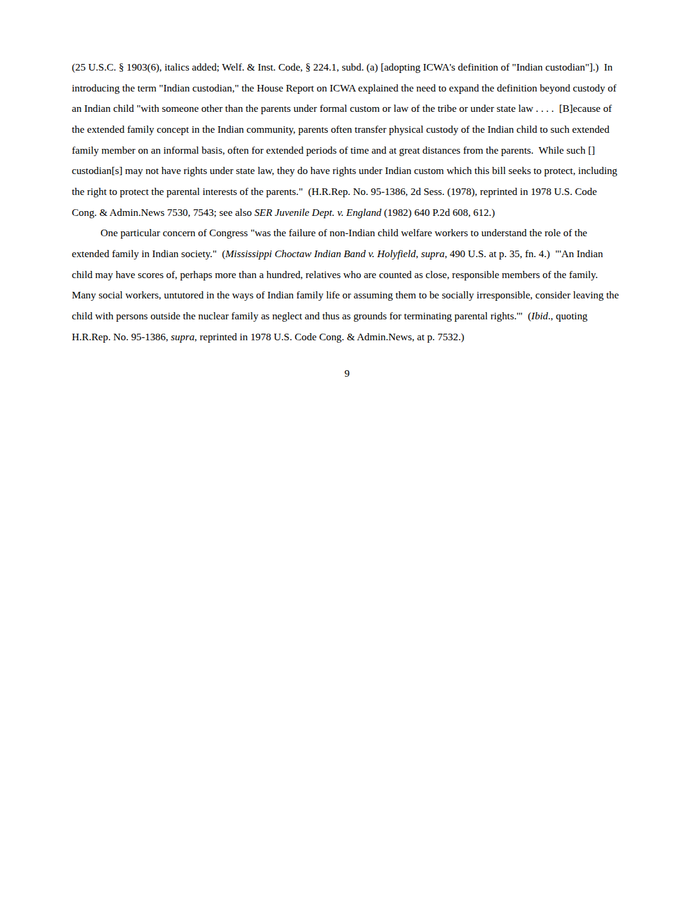(25 U.S.C. § 1903(6), italics added; Welf. & Inst. Code, § 224.1, subd. (a) [adopting ICWA's definition of "Indian custodian"].) In introducing the term "Indian custodian," the House Report on ICWA explained the need to expand the definition beyond custody of an Indian child "with someone other than the parents under formal custom or law of the tribe or under state law . . . . [B]ecause of the extended family concept in the Indian community, parents often transfer physical custody of the Indian child to such extended family member on an informal basis, often for extended periods of time and at great distances from the parents. While such [] custodian[s] may not have rights under state law, they do have rights under Indian custom which this bill seeks to protect, including the right to protect the parental interests of the parents." (H.R.Rep. No. 95-1386, 2d Sess. (1978), reprinted in 1978 U.S. Code Cong. & Admin.News 7530, 7543; see also SER Juvenile Dept. v. England (1982) 640 P.2d 608, 612.)
One particular concern of Congress "was the failure of non-Indian child welfare workers to understand the role of the extended family in Indian society." (Mississippi Choctaw Indian Band v. Holyfield, supra, 490 U.S. at p. 35, fn. 4.) "'An Indian child may have scores of, perhaps more than a hundred, relatives who are counted as close, responsible members of the family. Many social workers, untutored in the ways of Indian family life or assuming them to be socially irresponsible, consider leaving the child with persons outside the nuclear family as neglect and thus as grounds for terminating parental rights.'" (Ibid., quoting H.R.Rep. No. 95-1386, supra, reprinted in 1978 U.S. Code Cong. & Admin.News, at p. 7532.)
9